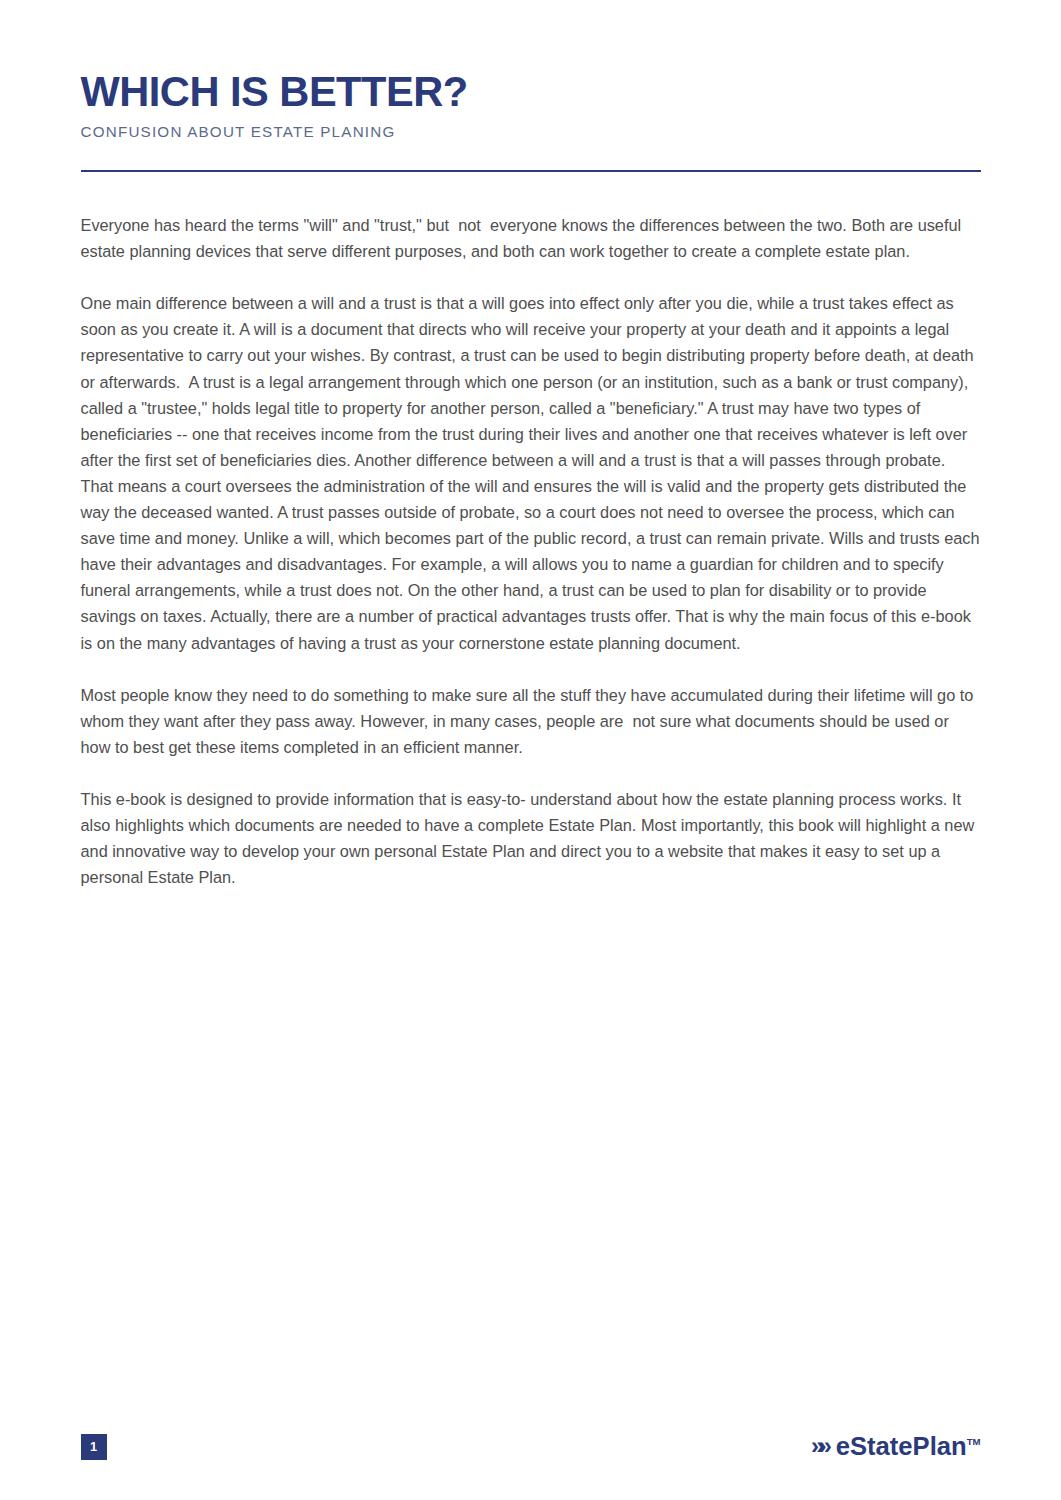Which Is Better?
Confusion About Estate Planing
Everyone has heard the terms "will" and "trust," but not everyone knows the differences between the two. Both are useful estate planning devices that serve different purposes, and both can work together to create a complete estate plan.
One main difference between a will and a trust is that a will goes into effect only after you die, while a trust takes effect as soon as you create it. A will is a document that directs who will receive your property at your death and it appoints a legal representative to carry out your wishes. By contrast, a trust can be used to begin distributing property before death, at death or afterwards. A trust is a legal arrangement through which one person (or an institution, such as a bank or trust company), called a "trustee," holds legal title to property for another person, called a "beneficiary." A trust may have two types of beneficiaries -- one that receives income from the trust during their lives and another one that receives whatever is left over after the first set of beneficiaries dies. Another difference between a will and a trust is that a will passes through probate. That means a court oversees the administration of the will and ensures the will is valid and the property gets distributed the way the deceased wanted. A trust passes outside of probate, so a court does not need to oversee the process, which can save time and money. Unlike a will, which becomes part of the public record, a trust can remain private. Wills and trusts each have their advantages and disadvantages. For example, a will allows you to name a guardian for children and to specify funeral arrangements, while a trust does not. On the other hand, a trust can be used to plan for disability or to provide savings on taxes. Actually, there are a number of practical advantages trusts offer. That is why the main focus of this e-book is on the many advantages of having a trust as your cornerstone estate planning document.
Most people know they need to do something to make sure all the stuff they have accumulated during their lifetime will go to whom they want after they pass away. However, in many cases, people are not sure what documents should be used or how to best get these items completed in an efficient manner.
This e-book is designed to provide information that is easy-to- understand about how the estate planning process works. It also highlights which documents are needed to have a complete Estate Plan. Most importantly, this book will highlight a new and innovative way to develop your own personal Estate Plan and direct you to a website that makes it easy to set up a personal Estate Plan.
1
»» eState PlanTM